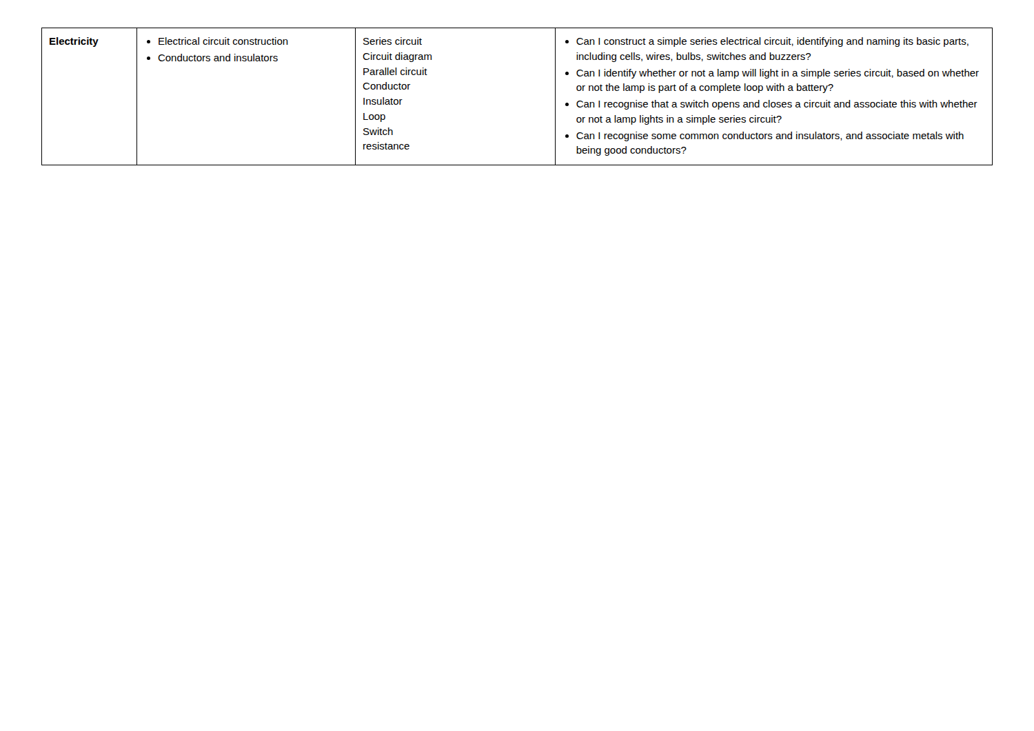| Electricity | Electrical circuit construction Conductors and insulators | Series circuit Circuit diagram Parallel circuit Conductor Insulator Loop Switch resistance | Can I construct a simple series electrical circuit, identifying and naming its basic parts, including cells, wires, bulbs, switches and buzzers? Can I identify whether or not a lamp will light in a simple series circuit, based on whether or not the lamp is part of a complete loop with a battery? Can I recognise that a switch opens and closes a circuit and associate this with whether or not a lamp lights in a simple series circuit? Can I recognise some common conductors and insulators, and associate metals with being good conductors? |